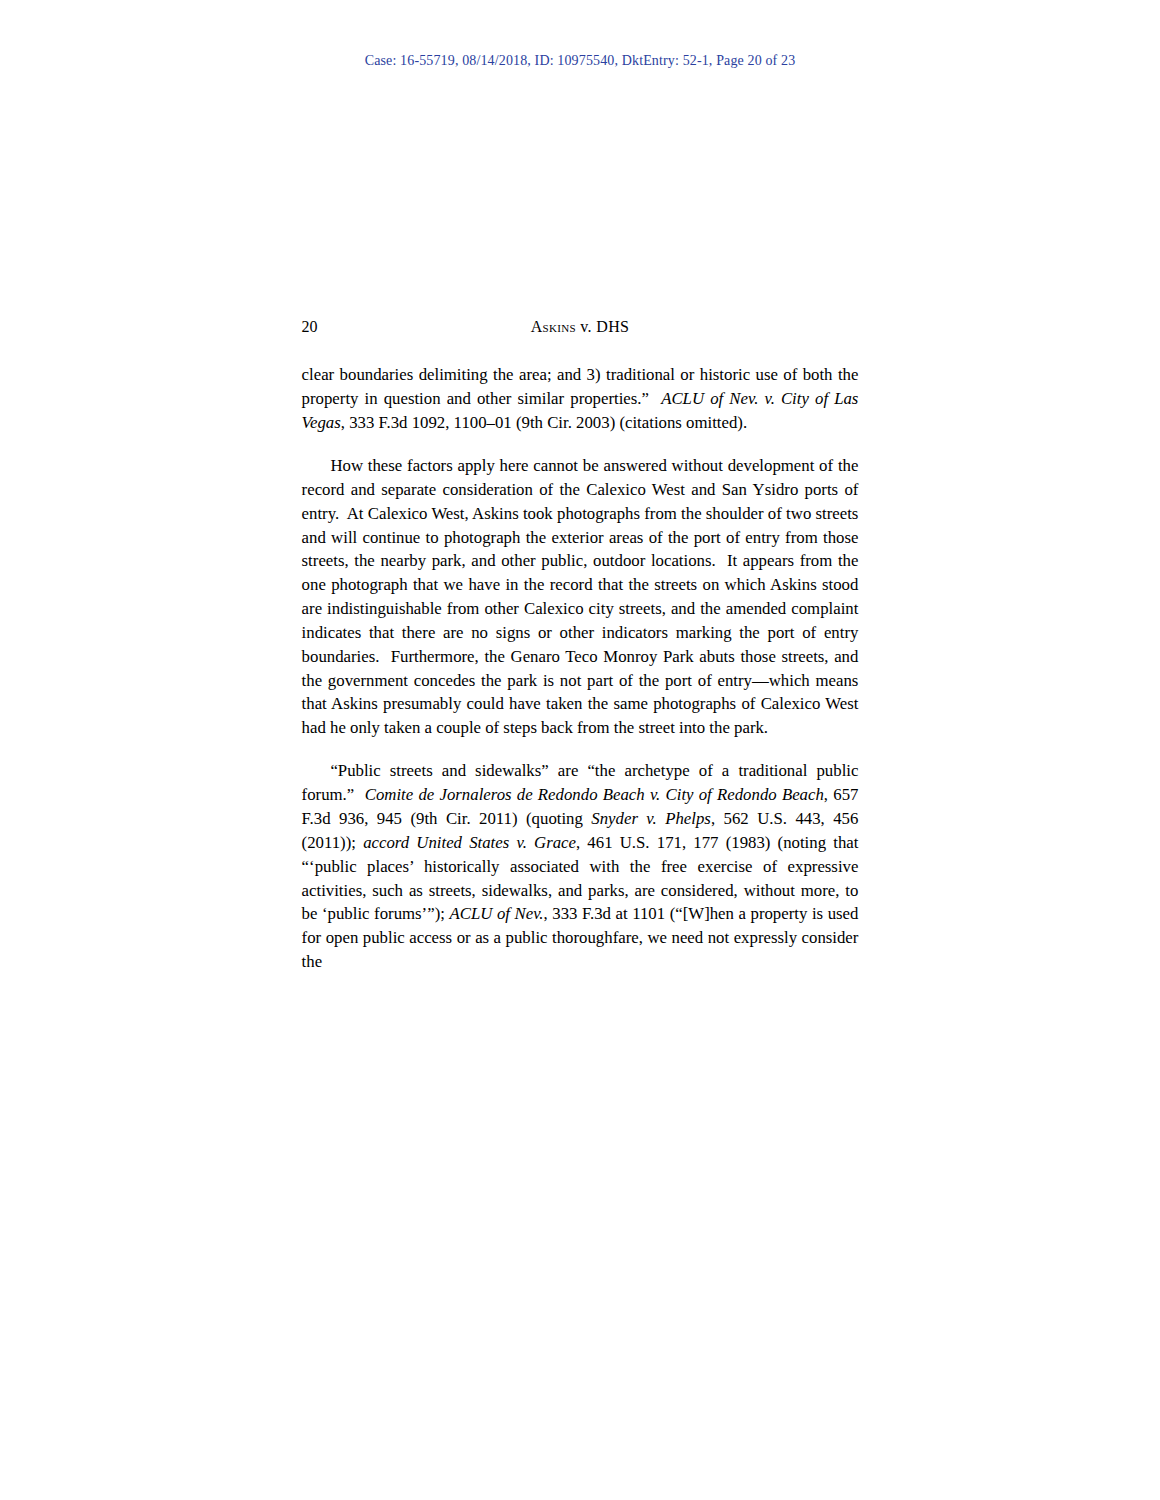Case: 16-55719, 08/14/2018, ID: 10975540, DktEntry: 52-1, Page 20 of 23
20 Askins v. DHS
clear boundaries delimiting the area; and 3) traditional or historic use of both the property in question and other similar properties.” ACLU of Nev. v. City of Las Vegas, 333 F.3d 1092, 1100–01 (9th Cir. 2003) (citations omitted).
How these factors apply here cannot be answered without development of the record and separate consideration of the Calexico West and San Ysidro ports of entry. At Calexico West, Askins took photographs from the shoulder of two streets and will continue to photograph the exterior areas of the port of entry from those streets, the nearby park, and other public, outdoor locations. It appears from the one photograph that we have in the record that the streets on which Askins stood are indistinguishable from other Calexico city streets, and the amended complaint indicates that there are no signs or other indicators marking the port of entry boundaries. Furthermore, the Genaro Teco Monroy Park abuts those streets, and the government concedes the park is not part of the port of entry—which means that Askins presumably could have taken the same photographs of Calexico West had he only taken a couple of steps back from the street into the park.
“Public streets and sidewalks” are “the archetype of a traditional public forum.” Comite de Jornaleros de Redondo Beach v. City of Redondo Beach, 657 F.3d 936, 945 (9th Cir. 2011) (quoting Snyder v. Phelps, 562 U.S. 443, 456 (2011)); accord United States v. Grace, 461 U.S. 171, 177 (1983) (noting that “‘public places’ historically associated with the free exercise of expressive activities, such as streets, sidewalks, and parks, are considered, without more, to be ‘public forums’”); ACLU of Nev., 333 F.3d at 1101 (“[W]hen a property is used for open public access or as a public thoroughfare, we need not expressly consider the